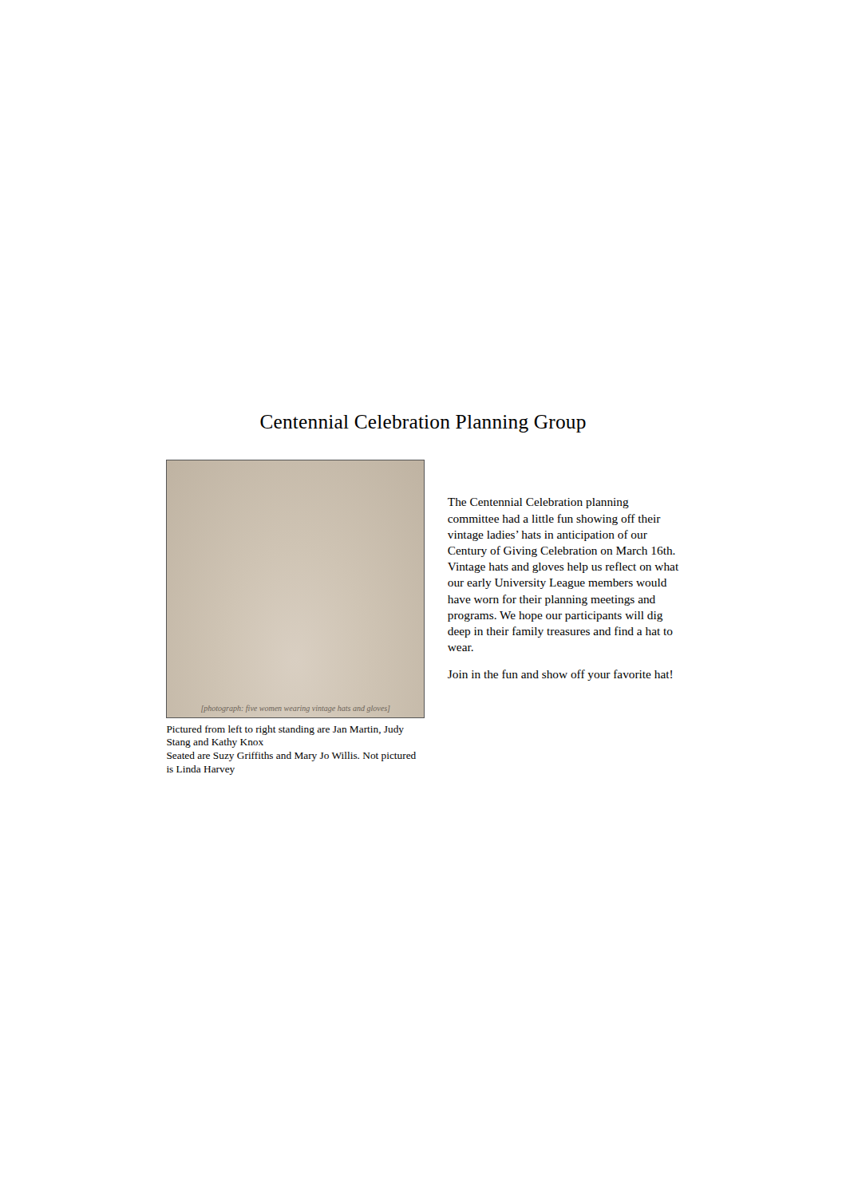Centennial Celebration Planning Group
[photograph: five women wearing vintage hats and gloves]
Pictured from left to right standing are Jan Martin, Judy Stang and Kathy Knox
Seated are Suzy Griffiths and Mary Jo Willis. Not pictured is Linda Harvey
The Centennial Celebration planning committee had a little fun showing off their vintage ladies’ hats in anticipation of our Century of Giving Celebration on March 16th. Vintage hats and gloves help us reflect on what our early University League members would have worn for their planning meetings and programs. We hope our participants will dig deep in their family treasures and find a hat to wear.
Join in the fun and show off your favorite hat!